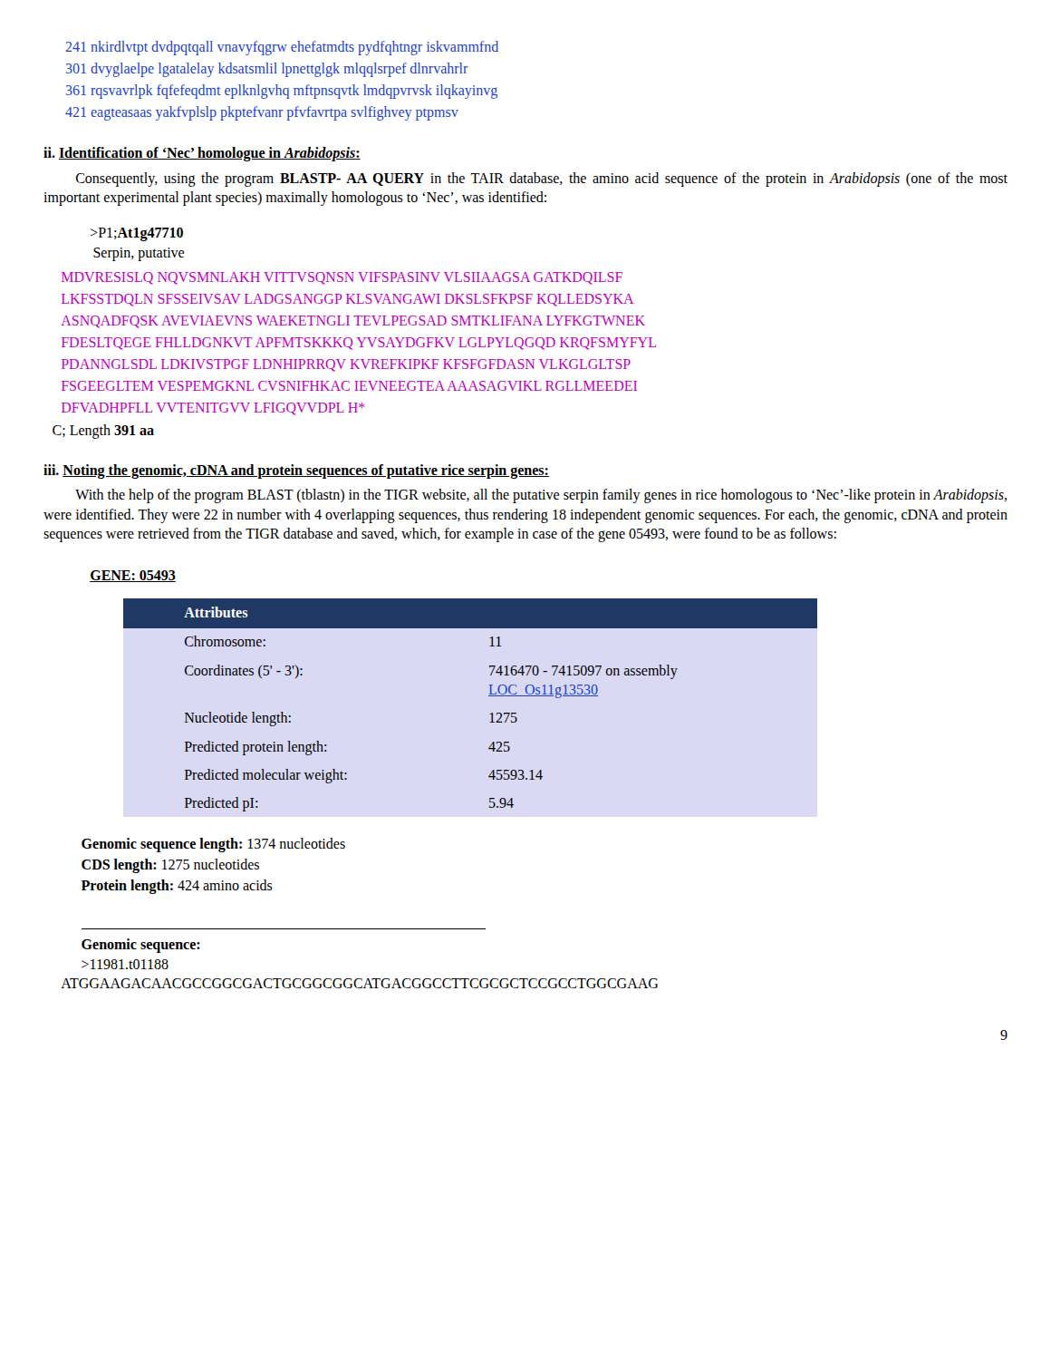241 nkirdlvtpt dvdpqtqall vnavyfqgrw ehefatmdts pydfqhtngr iskvammfnd
301 dvyglaelpe lgatalelay kdsatsmlil lpnettglgk mlqqlsrpef dlnrvahrlr
361 rqsvavrlpk fqfefeqdmt eplknlgvhq mftpnsqvtk lmdqpvrvsk ilqkayinvg
421 eagteasaas yakfvplslp pkptefvanr pfvfavrtpa svlfighvey ptpmsv
ii. Identification of ‘Nec’ homologue in Arabidopsis:
Consequently, using the program BLASTP- AA QUERY in the TAIR database, the amino acid sequence of the protein in Arabidopsis (one of the most important experimental plant species) maximally homologous to ‘Nec’, was identified:
>P1;At1g47710
Serpin, putative
MDVRESISLQ NQVSMNLAKH VITTVSQNSN VIFSPASINV VLSIIAAGSA GATKDQILSF
LKFSSTDQLN SFSSEIVSAV LADGSANGGP KLSVANGAWI DKSLSFKPSF KQLLEDSYKA
ASNQADFQSK AVEVIAEVNS WAEKETNGLI TEVLPEGSAD SMTKLIFANA LYFKGTWNEK
FDESLTQEGE FHLLDGNKVT APFMTSKKKQ YVSAYDGFKV LGLPYLQGQD KRQFSMYFYL
PDANNGLSDL LDKIVSTPGF LDNHIPRRQV KVREFKIPKF KFSFGFDASN VLKGLGLTSP
FSGEEGLTEM VESPEMGKNL CVSNIFHKAC IEVNEEGTEA AAASAGVIKL RGLLMEEDEI
DFVADHPFLL VVTENITGVV LFIGQVVDPL H*
C; Length 391 aa
iii. Noting the genomic, cDNA and protein sequences of putative rice serpin genes:
With the help of the program BLAST (tblastn) in the TIGR website, all the putative serpin family genes in rice homologous to ‘Nec’-like protein in Arabidopsis, were identified. They were 22 in number with 4 overlapping sequences, thus rendering 18 independent genomic sequences. For each, the genomic, cDNA and protein sequences were retrieved from the TIGR database and saved, which, for example in case of the gene 05493, were found to be as follows:
GENE: 05493
| Attributes | |
| --- | --- |
| Chromosome: | 11 |
| Coordinates (5' - 3'): | 7416470 - 7415097 on assembly LOC_Os11g13530 |
| Nucleotide length: | 1275 |
| Predicted protein length: | 425 |
| Predicted molecular weight: | 45593.14 |
| Predicted pI: | 5.94 |
Genomic sequence length: 1374 nucleotides
CDS length: 1275 nucleotides
Protein length: 424 amino acids
Genomic sequence:
>11981.t01188
ATGGAAGACAACGCCGGCGACTGCGGCGGCATGACGGCCTTCGCGCTCCGCCTGGCGAAG
9